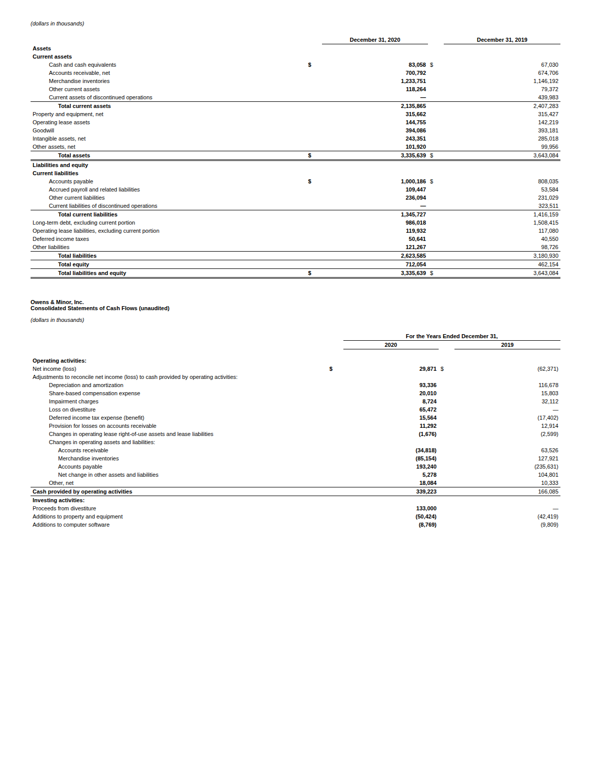(dollars in thousands)
| | | December 31, 2020 | | December 31, 2019 |
| Assets | | | | |
| Current assets | | | | |
| Cash and cash equivalents | $ | 83,058 | $ | 67,030 |
| Accounts receivable, net | | 700,792 | | 674,706 |
| Merchandise inventories | | 1,233,751 | | 1,146,192 |
| Other current assets | | 118,264 | | 79,372 |
| Current assets of discontinued operations | | — | | 439,983 |
| Total current assets | | 2,135,865 | | 2,407,283 |
| Property and equipment, net | | 315,662 | | 315,427 |
| Operating lease assets | | 144,755 | | 142,219 |
| Goodwill | | 394,086 | | 393,181 |
| Intangible assets, net | | 243,351 | | 285,018 |
| Other assets, net | | 101,920 | | 99,956 |
| Total assets | $ | 3,335,639 | $ | 3,643,084 |
| Liabilities and equity | | | | |
| Current liabilities | | | | |
| Accounts payable | $ | 1,000,186 | $ | 808,035 |
| Accrued payroll and related liabilities | | 109,447 | | 53,584 |
| Other current liabilities | | 236,094 | | 231,029 |
| Current liabilities of discontinued operations | | — | | 323,511 |
| Total current liabilities | | 1,345,727 | | 1,416,159 |
| Long-term debt, excluding current portion | | 986,018 | | 1,508,415 |
| Operating lease liabilities, excluding current portion | | 119,932 | | 117,080 |
| Deferred income taxes | | 50,641 | | 40,550 |
| Other liabilities | | 121,267 | | 98,726 |
| Total liabilities | | 2,623,585 | | 3,180,930 |
| Total equity | | 712,054 | | 462,154 |
| Total liabilities and equity | $ | 3,335,639 | $ | 3,643,084 |
Owens & Minor, Inc.
Consolidated Statements of Cash Flows (unaudited)
(dollars in thousands)
| | | For the Years Ended December 31, |
| | | 2020 | | 2019 |
| Operating activities: | | | | |
| Net income (loss) | $ | 29,871 | $ | (62,371) |
| Adjustments to reconcile net income (loss) to cash provided by operating activities: | | | | |
| Depreciation and amortization | | 93,336 | | 116,678 |
| Share-based compensation expense | | 20,010 | | 15,803 |
| Impairment charges | | 8,724 | | 32,112 |
| Loss on divestiture | | 65,472 | | — |
| Deferred income tax expense (benefit) | | 15,564 | | (17,402) |
| Provision for losses on accounts receivable | | 11,292 | | 12,914 |
| Changes in operating lease right-of-use assets and lease liabilities | | (1,676) | | (2,599) |
| Changes in operating assets and liabilities: | | | | |
| Accounts receivable | | (34,818) | | 63,526 |
| Merchandise inventories | | (85,154) | | 127,921 |
| Accounts payable | | 193,240 | | (235,631) |
| Net change in other assets and liabilities | | 5,278 | | 104,801 |
| Other, net | | 18,084 | | 10,333 |
| Cash provided by operating activities | | 339,223 | | 166,085 |
| Investing activities: | | | | |
| Proceeds from divestiture | | 133,000 | | — |
| Additions to property and equipment | | (50,424) | | (42,419) |
| Additions to computer software | | (8,769) | | (9,809) |